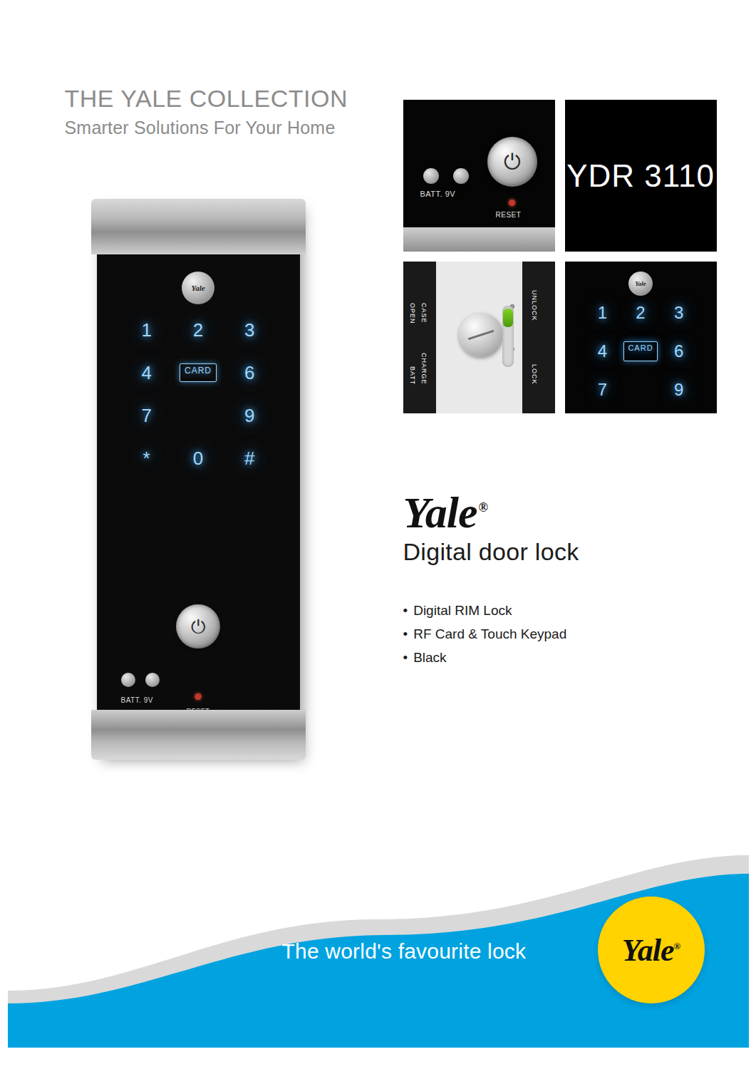The Yale Collection
Smarter Solutions For Your Home
Yale
123 4 CARD 6 7 9 *0#
BATT. 9V
RESET
BATT. 9V RESET
YDR 3110
OPEN CASE BATT CHARGE UNLOCK LOCK
Yale
123 4 CARD 6 7 9
Yale®
Digital door lock
Digital RIM Lock
RF Card & Touch Keypad
Black
The world's favourite lock
Yale®